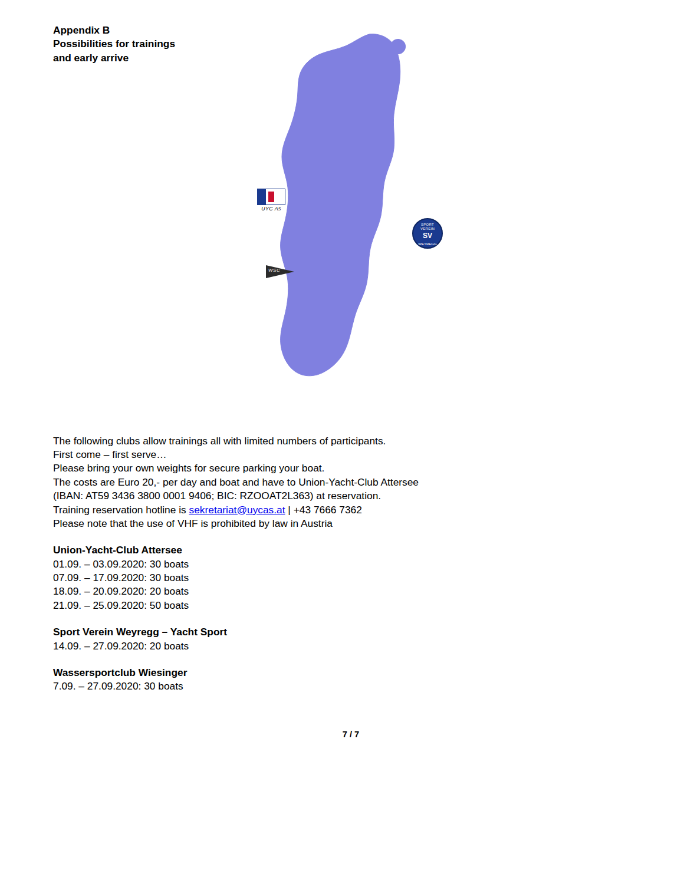Appendix B
Possibilities for trainings
and early arrive
UYC As
WSC
SPORT VEREIN SV WEYREGG
The following clubs allow trainings all with limited numbers of participants.
First come – first serve…
Please bring your own weights for secure parking your boat.
The costs are Euro 20,- per day and boat and have to Union-Yacht-Club Attersee
(IBAN: AT59 3436 3800 0001 9406; BIC: RZOOAT2L363) at reservation.
Training reservation hotline is sekretariat@uycas.at | +43 7666 7362
Please note that the use of VHF is prohibited by law in Austria
Union-Yacht-Club Attersee
01.09. – 03.09.2020: 30 boats
07.09. – 17.09.2020: 30 boats
18.09. – 20.09.2020: 20 boats
21.09. – 25.09.2020: 50 boats
Sport Verein Weyregg – Yacht Sport
14.09. – 27.09.2020: 20 boats
Wassersportclub Wiesinger
7.09. – 27.09.2020: 30 boats
7 / 7